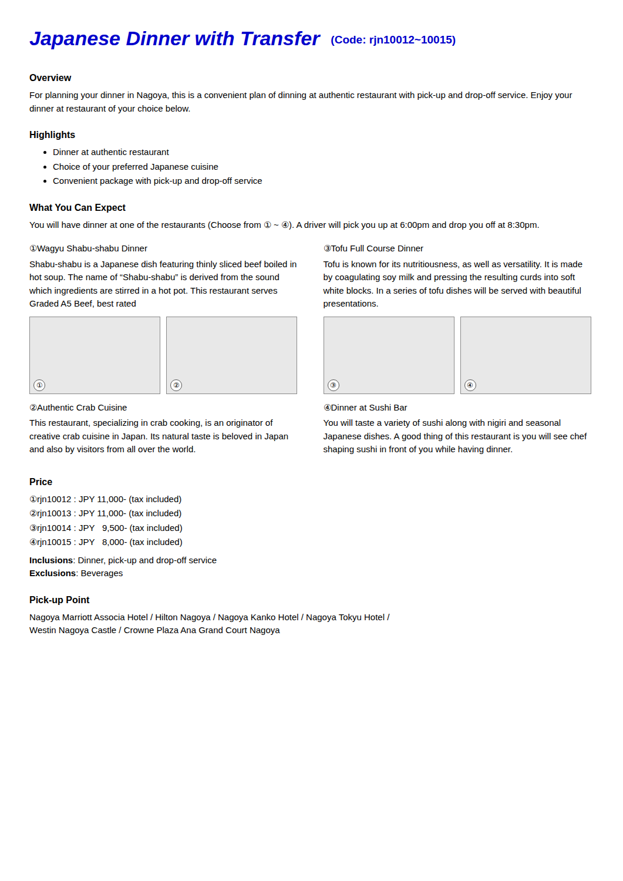Japanese Dinner with Transfer (Code: rjn10012~10015)
Overview
For planning your dinner in Nagoya, this is a convenient plan of dinning at authentic restaurant with pick-up and drop-off service. Enjoy your dinner at restaurant of your choice below.
Highlights
Dinner at authentic restaurant
Choice of your preferred Japanese cuisine
Convenient package with pick-up and drop-off service
What You Can Expect
You will have dinner at one of the restaurants (Choose from ① ~ ④). A driver will pick you up at 6:00pm and drop you off at 8:30pm.
①Wagyu Shabu-shabu Dinner
Shabu-shabu is a Japanese dish featuring thinly sliced beef boiled in hot soup. The name of “Shabu-shabu” is derived from the sound which ingredients are stirred in a hot pot. This restaurant serves Graded A5 Beef, best rated
①
②
②Authentic Crab Cuisine
This restaurant, specializing in crab cooking, is an originator of creative crab cuisine in Japan. Its natural taste is beloved in Japan and also by visitors from all over the world.
③Tofu Full Course Dinner
Tofu is known for its nutritiousness, as well as versatility. It is made by coagulating soy milk and pressing the resulting curds into soft white blocks. In a series of tofu dishes will be served with beautiful presentations.
③
④
④Dinner at Sushi Bar
You will taste a variety of sushi along with nigiri and seasonal Japanese dishes. A good thing of this restaurant is you will see chef shaping sushi in front of you while having dinner.
Price
①rjn10012 : JPY 11,000- (tax included)
②rjn10013 : JPY 11,000- (tax included)
③rjn10014 : JPY 9,500- (tax included)
④rjn10015 : JPY 8,000- (tax included)
Inclusions: Dinner, pick-up and drop-off service
Exclusions: Beverages
Pick-up Point
Nagoya Marriott Associa Hotel / Hilton Nagoya / Nagoya Kanko Hotel / Nagoya Tokyu Hotel /
Westin Nagoya Castle / Crowne Plaza Ana Grand Court Nagoya